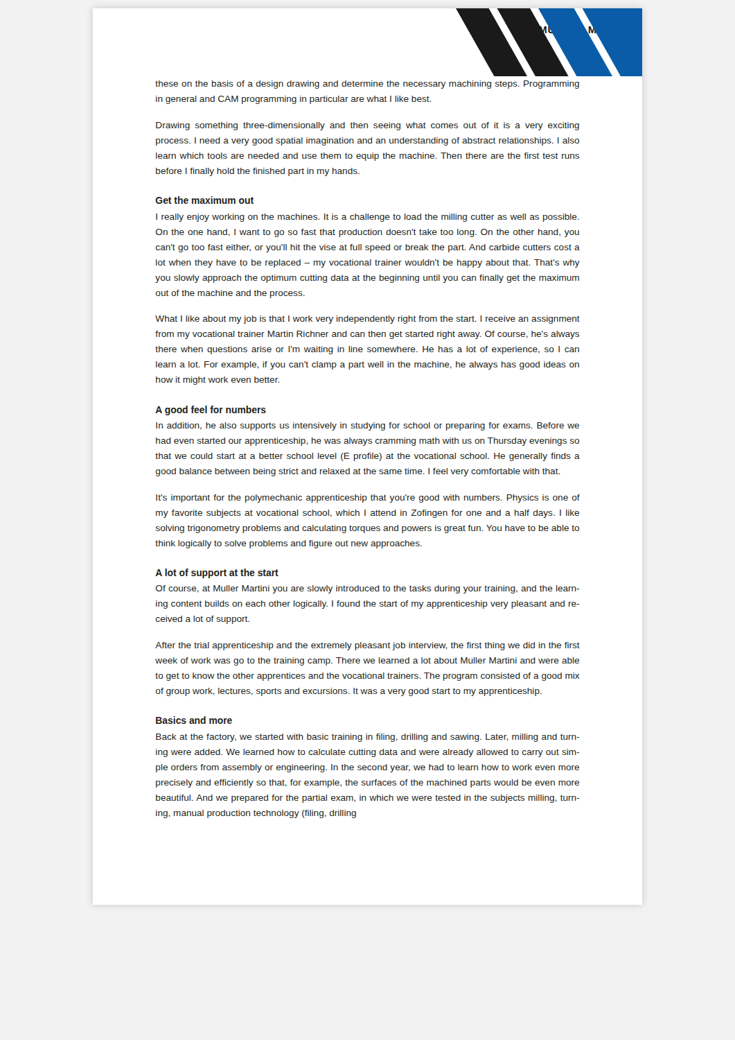MÜLLER MARTINI
these on the basis of a design drawing and determine the necessary machining steps. Programming in general and CAM programming in particular are what I like best.
Drawing something three-dimensionally and then seeing what comes out of it is a very exciting process. I need a very good spatial imagination and an understanding of abstract relationships. I also learn which tools are needed and use them to equip the machine. Then there are the first test runs before I finally hold the finished part in my hands.
Get the maximum out
I really enjoy working on the machines. It is a challenge to load the milling cutter as well as possible. On the one hand, I want to go so fast that production doesn't take too long. On the other hand, you can't go too fast either, or you'll hit the vise at full speed or break the part. And carbide cutters cost a lot when they have to be replaced – my vocational trainer wouldn't be happy about that. That's why you slowly approach the optimum cutting data at the beginning until you can finally get the maximum out of the machine and the process.
What I like about my job is that I work very independently right from the start. I receive an assignment from my vocational trainer Martin Richner and can then get started right away. Of course, he's always there when questions arise or I'm waiting in line somewhere. He has a lot of experience, so I can learn a lot. For example, if you can't clamp a part well in the machine, he always has good ideas on how it might work even better.
A good feel for numbers
In addition, he also supports us intensively in studying for school or preparing for exams. Before we had even started our apprenticeship, he was always cramming math with us on Thursday evenings so that we could start at a better school level (E profile) at the vocational school. He generally finds a good balance between being strict and relaxed at the same time. I feel very comfortable with that.
It's important for the polymechanic apprenticeship that you're good with numbers. Physics is one of my favorite subjects at vocational school, which I attend in Zofingen for one and a half days. I like solving trigonometry problems and calculating torques and powers is great fun. You have to be able to think logically to solve problems and figure out new approaches.
A lot of support at the start
Of course, at Muller Martini you are slowly introduced to the tasks during your training, and the learning content builds on each other logically. I found the start of my apprenticeship very pleasant and received a lot of support.
After the trial apprenticeship and the extremely pleasant job interview, the first thing we did in the first week of work was go to the training camp. There we learned a lot about Muller Martini and were able to get to know the other apprentices and the vocational trainers. The program consisted of a good mix of group work, lectures, sports and excursions. It was a very good start to my apprenticeship.
Basics and more
Back at the factory, we started with basic training in filing, drilling and sawing. Later, milling and turning were added. We learned how to calculate cutting data and were already allowed to carry out simple orders from assembly or engineering. In the second year, we had to learn how to work even more precisely and efficiently so that, for example, the surfaces of the machined parts would be even more beautiful. And we prepared for the partial exam, in which we were tested in the subjects milling, turning, manual production technology (filing, drilling